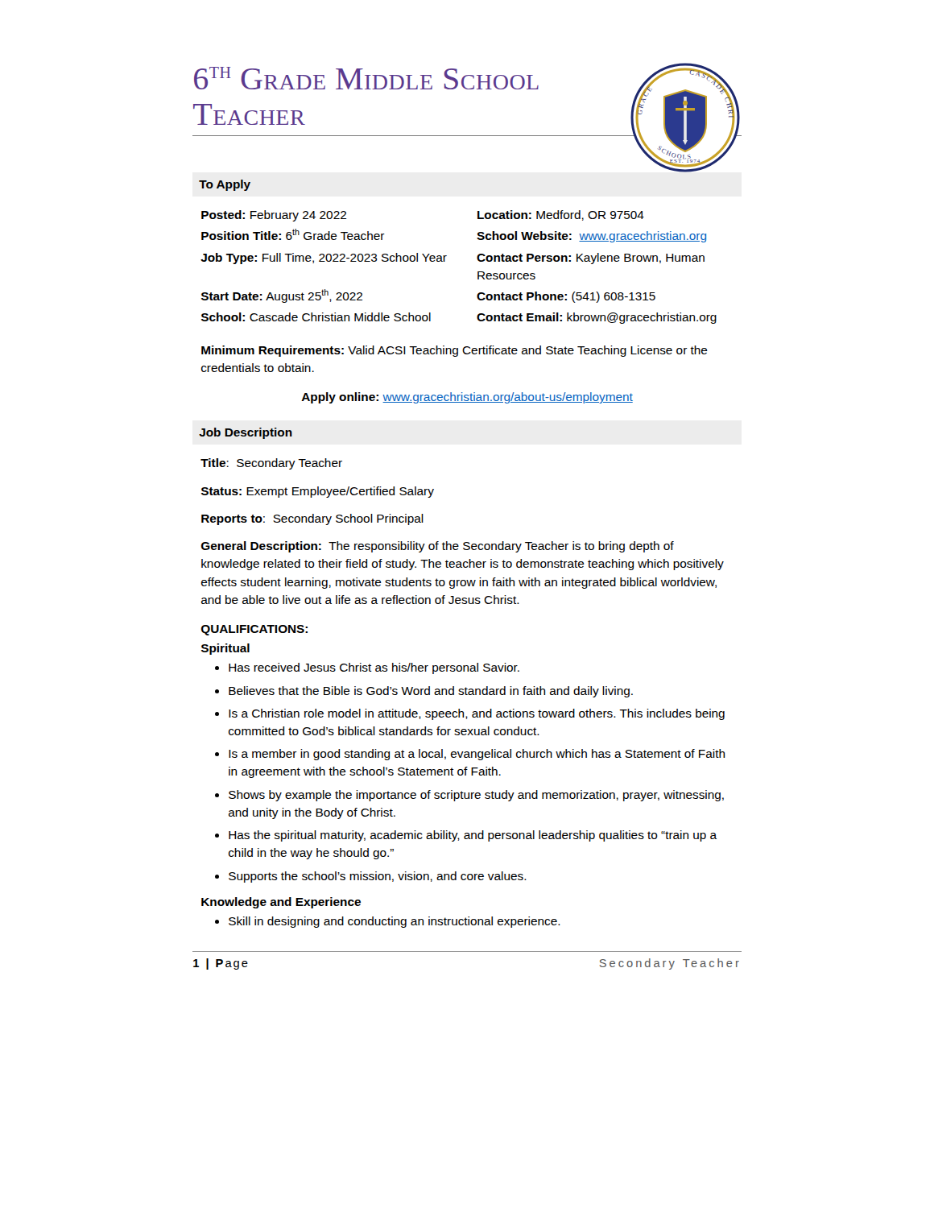GRACE CASCADE CHRISTIAN SCHOOLS EST. 1974
6th Grade Middle School Teacher
To Apply
Posted: February 24 2022
Location: Medford, OR 97504
Position Title: 6th Grade Teacher
School Website: www.gracechristian.org
Job Type: Full Time, 2022-2023 School Year
Contact Person: Kaylene Brown, Human Resources
Start Date: August 25th, 2022
Contact Phone: (541) 608-1315
School: Cascade Christian Middle School
Contact Email: kbrown@gracechristian.org
Minimum Requirements: Valid ACSI Teaching Certificate and State Teaching License or the credentials to obtain.
Apply online: www.gracechristian.org/about-us/employment
Job Description
Title: Secondary Teacher
Status: Exempt Employee/Certified Salary
Reports to: Secondary School Principal
General Description: The responsibility of the Secondary Teacher is to bring depth of knowledge related to their field of study. The teacher is to demonstrate teaching which positively effects student learning, motivate students to grow in faith with an integrated biblical worldview, and be able to live out a life as a reflection of Jesus Christ.
QUALIFICATIONS:
Spiritual
Has received Jesus Christ as his/her personal Savior.
Believes that the Bible is God’s Word and standard in faith and daily living.
Is a Christian role model in attitude, speech, and actions toward others. This includes being committed to God’s biblical standards for sexual conduct.
Is a member in good standing at a local, evangelical church which has a Statement of Faith in agreement with the school’s Statement of Faith.
Shows by example the importance of scripture study and memorization, prayer, witnessing, and unity in the Body of Christ.
Has the spiritual maturity, academic ability, and personal leadership qualities to “train up a child in the way he should go.”
Supports the school’s mission, vision, and core values.
Knowledge and Experience
Skill in designing and conducting an instructional experience.
1 | Page
Secondary Teacher